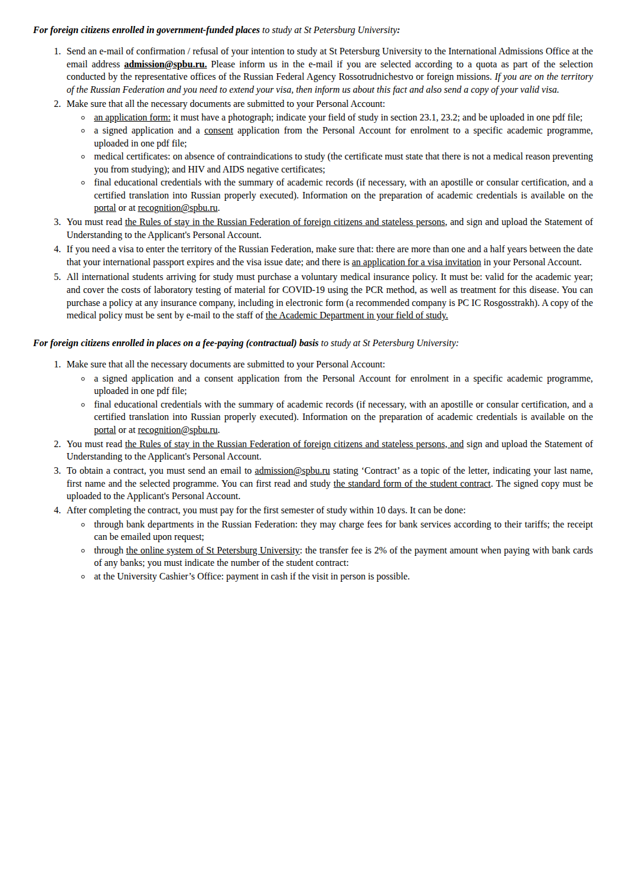For foreign citizens enrolled in government-funded places to study at St Petersburg University:
Send an e-mail of confirmation / refusal of your intention to study at St Petersburg University to the International Admissions Office at the email address admission@spbu.ru. Please inform us in the e-mail if you are selected according to a quota as part of the selection conducted by the representative offices of the Russian Federal Agency Rossotrudnichestvo or foreign missions. If you are on the territory of the Russian Federation and you need to extend your visa, then inform us about this fact and also send a copy of your valid visa.
Make sure that all the necessary documents are submitted to your Personal Account:
an application form: it must have a photograph; indicate your field of study in section 23.1, 23.2; and be uploaded in one pdf file;
a signed application and a consent application from the Personal Account for enrolment to a specific academic programme, uploaded in one pdf file;
medical certificates: on absence of contraindications to study (the certificate must state that there is not a medical reason preventing you from studying); and HIV and AIDS negative certificates;
final educational credentials with the summary of academic records (if necessary, with an apostille or consular certification, and a certified translation into Russian properly executed). Information on the preparation of academic credentials is available on the portal or at recognition@spbu.ru.
You must read the Rules of stay in the Russian Federation of foreign citizens and stateless persons, and sign and upload the Statement of Understanding to the Applicant's Personal Account.
If you need a visa to enter the territory of the Russian Federation, make sure that: there are more than one and a half years between the date that your international passport expires and the visa issue date; and there is an application for a visa invitation in your Personal Account.
All international students arriving for study must purchase a voluntary medical insurance policy. It must be: valid for the academic year; and cover the costs of laboratory testing of material for COVID-19 using the PCR method, as well as treatment for this disease. You can purchase a policy at any insurance company, including in electronic form (a recommended company is PC IC Rosgosstrakh). A copy of the medical policy must be sent by e-mail to the staff of the Academic Department in your field of study.
For foreign citizens enrolled in places on a fee-paying (contractual) basis to study at St Petersburg University:
Make sure that all the necessary documents are submitted to your Personal Account:
a signed application and a consent application from the Personal Account for enrolment in a specific academic programme, uploaded in one pdf file;
final educational credentials with the summary of academic records (if necessary, with an apostille or consular certification, and a certified translation into Russian properly executed). Information on the preparation of academic credentials is available on the portal or at recognition@spbu.ru.
You must read the Rules of stay in the Russian Federation of foreign citizens and stateless persons, and sign and upload the Statement of Understanding to the Applicant's Personal Account.
To obtain a contract, you must send an email to admission@spbu.ru stating ‘Contract’ as a topic of the letter, indicating your last name, first name and the selected programme. You can first read and study the standard form of the student contract. The signed copy must be uploaded to the Applicant's Personal Account.
After completing the contract, you must pay for the first semester of study within 10 days. It can be done:
through bank departments in the Russian Federation: they may charge fees for bank services according to their tariffs; the receipt can be emailed upon request;
through the online system of St Petersburg University: the transfer fee is 2% of the payment amount when paying with bank cards of any banks; you must indicate the number of the student contract:
at the University Cashier’s Office: payment in cash if the visit in person is possible.